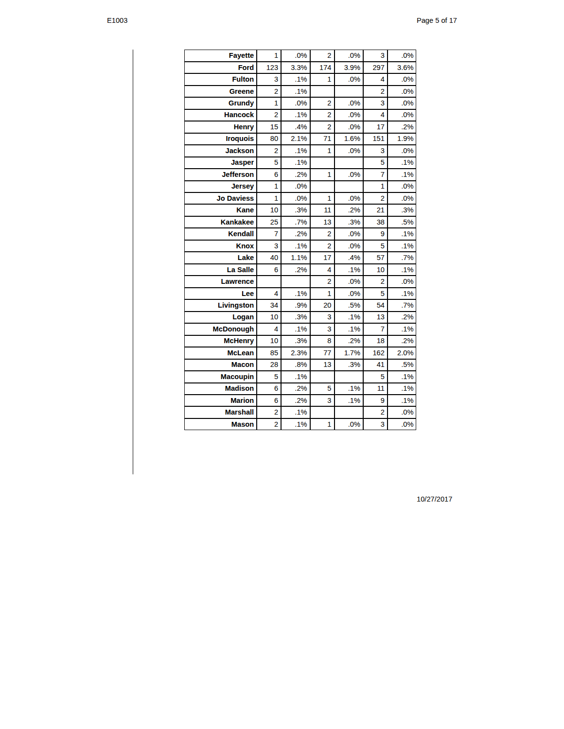E1003
Page 5 of 17
| Fayette | 1 | .0% | 2 | .0% | 3 | .0% |
| Ford | 123 | 3.3% | 174 | 3.9% | 297 | 3.6% |
| Fulton | 3 | .1% | 1 | .0% | 4 | .0% |
| Greene | 2 | .1% | | | 2 | .0% |
| Grundy | 1 | .0% | 2 | .0% | 3 | .0% |
| Hancock | 2 | .1% | 2 | .0% | 4 | .0% |
| Henry | 15 | .4% | 2 | .0% | 17 | .2% |
| Iroquois | 80 | 2.1% | 71 | 1.6% | 151 | 1.9% |
| Jackson | 2 | .1% | 1 | .0% | 3 | .0% |
| Jasper | 5 | .1% | | | 5 | .1% |
| Jefferson | 6 | .2% | 1 | .0% | 7 | .1% |
| Jersey | 1 | .0% | | | 1 | .0% |
| Jo Daviess | 1 | .0% | 1 | .0% | 2 | .0% |
| Kane | 10 | .3% | 11 | .2% | 21 | .3% |
| Kankakee | 25 | .7% | 13 | .3% | 38 | .5% |
| Kendall | 7 | .2% | 2 | .0% | 9 | .1% |
| Knox | 3 | .1% | 2 | .0% | 5 | .1% |
| Lake | 40 | 1.1% | 17 | .4% | 57 | .7% |
| La Salle | 6 | .2% | 4 | .1% | 10 | .1% |
| Lawrence | | | 2 | .0% | 2 | .0% |
| Lee | 4 | .1% | 1 | .0% | 5 | .1% |
| Livingston | 34 | .9% | 20 | .5% | 54 | .7% |
| Logan | 10 | .3% | 3 | .1% | 13 | .2% |
| McDonough | 4 | .1% | 3 | .1% | 7 | .1% |
| McHenry | 10 | .3% | 8 | .2% | 18 | .2% |
| McLean | 85 | 2.3% | 77 | 1.7% | 162 | 2.0% |
| Macon | 28 | .8% | 13 | .3% | 41 | .5% |
| Macoupin | 5 | .1% | | | 5 | .1% |
| Madison | 6 | .2% | 5 | .1% | 11 | .1% |
| Marion | 6 | .2% | 3 | .1% | 9 | .1% |
| Marshall | 2 | .1% | | | 2 | .0% |
| Mason | 2 | .1% | 1 | .0% | 3 | .0% |
10/27/2017